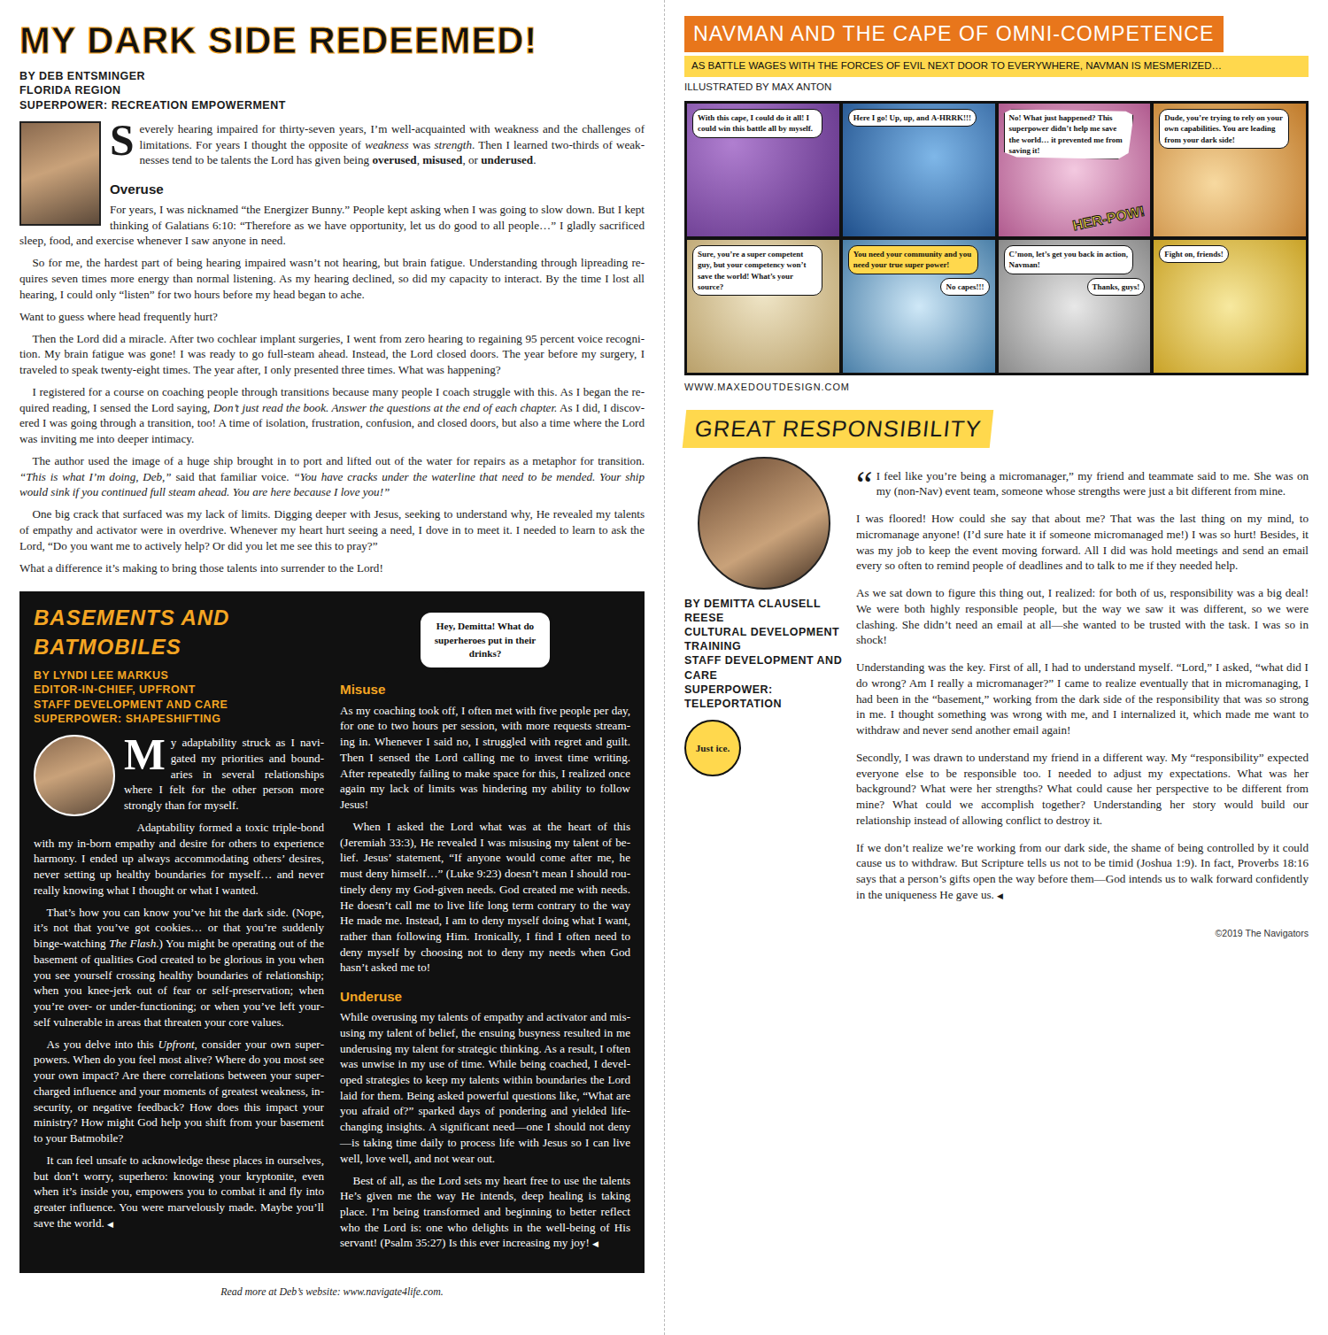My Dark Side Redeemed!
By Deb Entsminger Florida Region Superpower: Recreation Empowerment
Severely hearing impaired for thirty-seven years, I’m well-acquainted with weakness and the challenges of limitations. For years I thought the opposite of weakness was strength. Then I learned two-thirds of weaknesses tend to be talents the Lord has given being overused, misused, or underused.
Overuse
For years, I was nicknamed “the Energizer Bunny.” People kept asking when I was going to slow down. But I kept thinking of Galatians 6:10: “Therefore as we have opportunity, let us do good to all people…” I gladly sacrificed sleep, food, and exercise whenever I saw anyone in need.
So for me, the hardest part of being hearing impaired wasn’t not hearing, but brain fatigue. Understanding through lipreading requires seven times more energy than normal listening. As my hearing declined, so did my capacity to interact. By the time I lost all hearing, I could only “listen” for two hours before my head began to ache.
Want to guess where head frequently hurt?
Then the Lord did a miracle. After two cochlear implant surgeries, I went from zero hearing to regaining 95 percent voice recognition. My brain fatigue was gone! I was ready to go full-steam ahead. Instead, the Lord closed doors. The year before my surgery, I traveled to speak twenty-eight times. The year after, I only presented three times. What was happening?
I registered for a course on coaching people through transitions because many people I coach struggle with this. As I began the required reading, I sensed the Lord saying, Don’t just read the book. Answer the questions at the end of each chapter. As I did, I discovered I was going through a transition, too! A time of isolation, frustration, confusion, and closed doors, but also a time where the Lord was inviting me into deeper intimacy.
The author used the image of a huge ship brought in to port and lifted out of the water for repairs as a metaphor for transition. “This is what I’m doing, Deb,” said that familiar voice. “You have cracks under the waterline that need to be mended. Your ship would sink if you continued full steam ahead. You are here because I love you!”
One big crack that surfaced was my lack of limits. Digging deeper with Jesus, seeking to understand why, He revealed my talents of empathy and activator were in overdrive. Whenever my heart hurt seeing a need, I dove in to meet it. I needed to learn to ask the Lord, “Do you want me to actively help? Or did you let me see this to pray?”
What a difference it’s making to bring those talents into surrender to the Lord!
Basements and Batmobiles
By Lyndi Lee Markus Editor-in-Chief, Upfront Staff Development and Care Superpower: Shapeshifting
My adaptability struck as I navigated my priorities and boundaries in several relationships where I felt for the other person more strongly than for myself.
Adaptability formed a toxic triple-bond with my in-born empathy and desire for others to experience harmony. I ended up always accommodating others’ desires, never setting up healthy boundaries for myself… and never really knowing what I thought or what I wanted.
That’s how you can know you’ve hit the dark side. (Nope, it’s not that you’ve got cookies… or that you’re suddenly binge-watching The Flash.) You might be operating out of the basement of qualities God created to be glorious in you when you see yourself crossing healthy boundaries of relationship; when you knee-jerk out of fear or self-preservation; when you’re over- or under-functioning; or when you’ve left yourself vulnerable in areas that threaten your core values.
As you delve into this Upfront, consider your own superpowers. When do you feel most alive? Where do you most see your own impact? Are there correlations between your supercharged influence and your moments of greatest weakness, insecurity, or negative feedback? How does this impact your ministry? How might God help you shift from your basement to your Batmobile?
It can feel unsafe to acknowledge these places in ourselves, but don’t worry, superhero: knowing your kryptonite, even when it’s inside you, empowers you to combat it and fly into greater influence. You were marvelously made. Maybe you’ll save the world.
Hey, Demitta! What do superheroes put in their drinks?
Misuse
As my coaching took off, I often met with five people per day, for one to two hours per session, with more requests streaming in. Whenever I said no, I struggled with regret and guilt. Then I sensed the Lord calling me to invest time writing. After repeatedly failing to make space for this, I realized once again my lack of limits was hindering my ability to follow Jesus!
When I asked the Lord what was at the heart of this (Jeremiah 33:3), He revealed I was misusing my talent of belief. Jesus’ statement, “If anyone would come after me, he must deny himself…” (Luke 9:23) doesn’t mean I should routinely deny my God-given needs. God created me with needs. He doesn’t call me to live life long term contrary to the way He made me. Instead, I am to deny myself doing what I want, rather than following Him. Ironically, I find I often need to deny myself by choosing not to deny my needs when God hasn’t asked me to!
Underuse
While overusing my talents of empathy and activator and misusing my talent of belief, the ensuing busyness resulted in me underusing my talent for strategic thinking. As a result, I often was unwise in my use of time. While being coached, I developed strategies to keep my talents within boundaries the Lord laid for them. Being asked powerful questions like, “What are you afraid of?” sparked days of pondering and yielded life-changing insights. A significant need—one I should not deny—is taking time daily to process life with Jesus so I can live well, love well, and not wear out.
Best of all, as the Lord sets my heart free to use the talents He’s given me the way He intends, deep healing is taking place. I’m being transformed and beginning to better reflect who the Lord is: one who delights in the well-being of His servant! (Psalm 35:27) Is this ever increasing my joy!
Read more at Deb’s website: www.navigate4life.com.
Navman and the Cape of Omni-Competence As battle wages with the forces of evil next door to everywhere, Navman is mesmerized…
Illustrated by Max Anton
With this cape, I could do it all! I could win this battle all by myself.
Here I go! Up, up, and A-HRRK!!!
No! What just happened? This superpower didn’t help me save the world… it prevented me from saving it!
HER-POW!
Dude, you’re trying to rely on your own capabilities. You are leading from your dark side!
Sure, you’re a super competent guy, but your competency won’t save the world! What’s your source?
You need your community and you need your true super power!
No capes!!!
C’mon, let’s get you back in action, Navman!
Thanks, guys!
Fight on, friends!
www.maxedoutdesign.com
Great Responsibility
By Demitta Clausell Reese Cultural Development Training Staff Development and Care Superpower: Teleportation
Just ice.
“I feel like you’re being a micromanager,” my friend and teammate said to me. She was on my (non-Nav) event team, someone whose strengths were just a bit different from mine.
I was floored! How could she say that about me? That was the last thing on my mind, to micromanage anyone! (I’d sure hate it if someone micromanaged me!) I was so hurt! Besides, it was my job to keep the event moving forward. All I did was hold meetings and send an email every so often to remind people of deadlines and to talk to me if they needed help.
As we sat down to figure this thing out, I realized: for both of us, responsibility was a big deal! We were both highly responsible people, but the way we saw it was different, so we were clashing. She didn’t need an email at all—she wanted to be trusted with the task. I was so in shock!
Understanding was the key. First of all, I had to understand myself. “Lord,” I asked, “what did I do wrong? Am I really a micromanager?” I came to realize eventually that in micromanaging, I had been in the “basement,” working from the dark side of the responsibility that was so strong in me. I thought something was wrong with me, and I internalized it, which made me want to withdraw and never send another email again!
Secondly, I was drawn to understand my friend in a different way. My “responsibility” expected everyone else to be responsible too. I needed to adjust my expectations. What was her background? What were her strengths? What could cause her perspective to be different from mine? What could we accomplish together? Understanding her story would build our relationship instead of allowing conflict to destroy it.
If we don’t realize we’re working from our dark side, the shame of being controlled by it could cause us to withdraw. But Scripture tells us not to be timid (Joshua 1:9). In fact, Proverbs 18:16 says that a person’s gifts open the way before them—God intends us to walk forward confidently in the uniqueness He gave us.
©2019 The Navigators